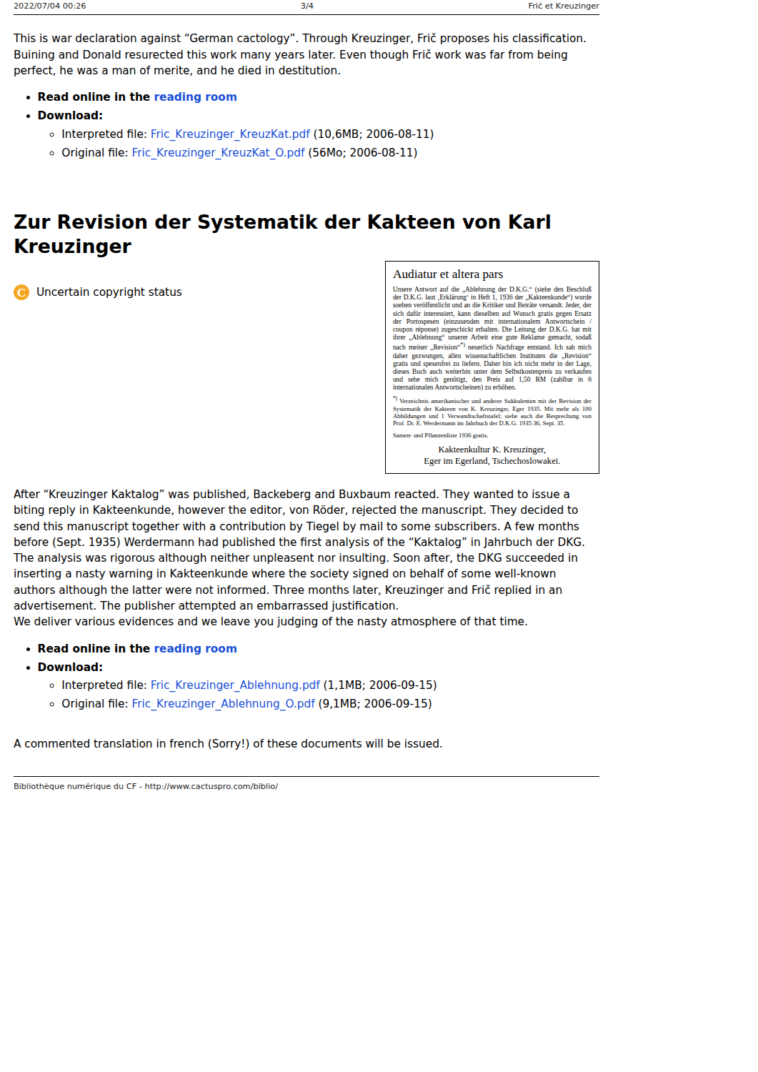2022/07/04 00:26
3/4
Frič et Kreuzinger
This is war declaration against “German cactology”. Through Kreuzinger, Frič proposes his classification. Buining and Donald resurected this work many years later. Even though Frič work was far from being perfect, he was a man of merite, and he died in destitution.
Read online in the reading room
Download:
Interpreted file: Fric_Kreuzinger_KreuzKat.pdf (10,6MB; 2006-08-11)
Original file: Fric_Kreuzinger_KreuzKat_O.pdf (56Mo; 2006-08-11)
Zur Revision der Systematik der Kakteen von Karl Kreuzinger
Audiatur et altera pars
Unsere Antwort auf die „Ablehnung der D.K.G.“ (siehe den Beschluß der D.K.G. laut ‚Erklärung‘ in Heft 1, 1936 der „Kakteenkunde“) wurde soeben veröffentlicht und an die Kritiker und Beiräte versandt. Jeder, der sich dafür interessiert, kann dieselben auf Wunsch gratis gegen Ersatz der Portospesen (einzusenden mit internationalem Antwortschein / coupon réponse) zugeschickt erhalten. Die Leitung der D.K.G. hat mit ihrer „Ablehnung“ unserer Arbeit eine gute Reklame gemacht, sodaß nach meiner „Revision“*) neuerlich Nachfrage entstand. Ich sah mich daher gezwungen, allen wissenschaftlichen Instituten die „Revision“ gratis und spesenfrei zu liefern. Daher bin ich nicht mehr in der Lage, dieses Buch auch weiterhin unter dem Selbstkostenpreis zu verkaufen und sehe mich genötigt, den Preis auf 1,50 RM (zahlbar in 6 internationalen Antwortscheinen) zu erhöhen.
*) Verzeichnis amerikanischer und anderer Sukkulenten mit der Revision der Systematik der Kakteen von K. Kreuzinger, Eger 1935. Mit mehr als 100 Abbildungen und 1 Verwandtschaftstafel; siehe auch die Besprechung von Prof. Dr. E. Werdermann im Jahrbuch der D.K.G. 1935:36, Sept. 35.
Samen- und Pflanzenliste 1936 gratis.
Kakteenkultur K. Kreuzinger,
Eger im Egerland, Tschechoslowakei.
C Uncertain copyright status
After “Kreuzinger Kaktalog” was published, Backeberg and Buxbaum reacted. They wanted to issue a biting reply in Kakteenkunde, however the editor, von Röder, rejected the manuscript. They decided to send this manuscript together with a contribution by Tiegel by mail to some subscribers. A few months before (Sept. 1935) Werdermann had published the first analysis of the “Kaktalog” in Jahrbuch der DKG. The analysis was rigorous although neither unpleasent nor insulting. Soon after, the DKG succeeded in inserting a nasty warning in Kakteenkunde where the society signed on behalf of some well-known authors although the latter were not informed. Three months later, Kreuzinger and Frič replied in an advertisement. The publisher attempted an embarrassed justification.
We deliver various evidences and we leave you judging of the nasty atmosphere of that time.
Read online in the reading room
Download:
Interpreted file: Fric_Kreuzinger_Ablehnung.pdf (1,1MB; 2006-09-15)
Original file: Fric_Kreuzinger_Ablehnung_O.pdf (9,1MB; 2006-09-15)
A commented translation in french (Sorry!) of these documents will be issued.
Bibliothèque numérique du CF - http://www.cactuspro.com/biblio/